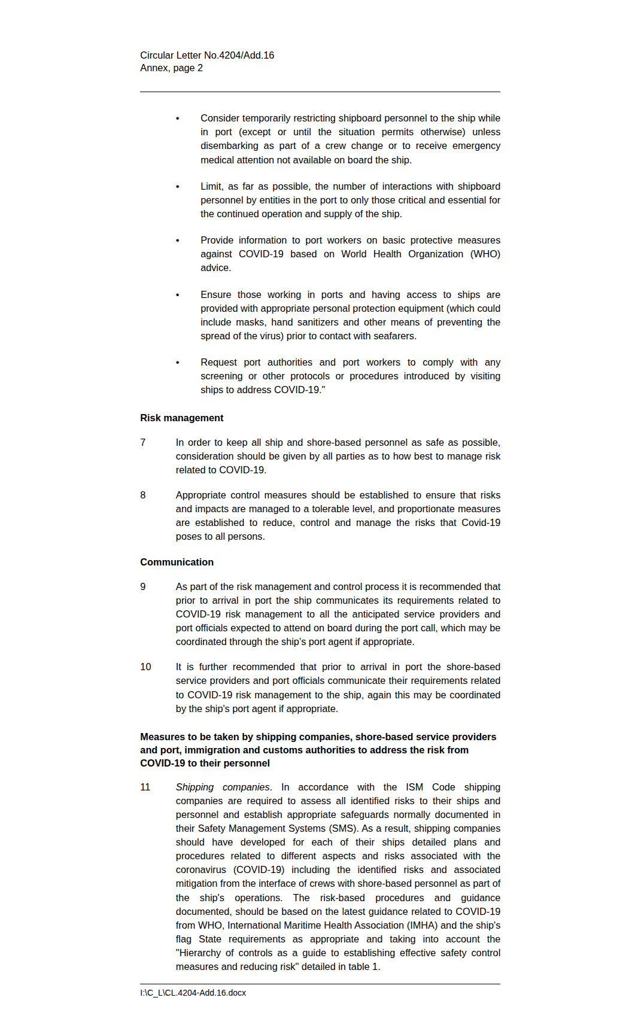Circular Letter No.4204/Add.16
Annex, page 2
Consider temporarily restricting shipboard personnel to the ship while in port (except or until the situation permits otherwise) unless disembarking as part of a crew change or to receive emergency medical attention not available on board the ship.
Limit, as far as possible, the number of interactions with shipboard personnel by entities in the port to only those critical and essential for the continued operation and supply of the ship.
Provide information to port workers on basic protective measures against COVID-19 based on World Health Organization (WHO) advice.
Ensure those working in ports and having access to ships are provided with appropriate personal protection equipment (which could include masks, hand sanitizers and other means of preventing the spread of the virus) prior to contact with seafarers.
Request port authorities and port workers to comply with any screening or other protocols or procedures introduced by visiting ships to address COVID-19."
Risk management
7 In order to keep all ship and shore-based personnel as safe as possible, consideration should be given by all parties as to how best to manage risk related to COVID-19.
8 Appropriate control measures should be established to ensure that risks and impacts are managed to a tolerable level, and proportionate measures are established to reduce, control and manage the risks that Covid-19 poses to all persons.
Communication
9 As part of the risk management and control process it is recommended that prior to arrival in port the ship communicates its requirements related to COVID-19 risk management to all the anticipated service providers and port officials expected to attend on board during the port call, which may be coordinated through the ship’s port agent if appropriate.
10 It is further recommended that prior to arrival in port the shore-based service providers and port officials communicate their requirements related to COVID-19 risk management to the ship, again this may be coordinated by the ship's port agent if appropriate.
Measures to be taken by shipping companies, shore-based service providers and port, immigration and customs authorities to address the risk from COVID-19 to their personnel
11 Shipping companies. In accordance with the ISM Code shipping companies are required to assess all identified risks to their ships and personnel and establish appropriate safeguards normally documented in their Safety Management Systems (SMS). As a result, shipping companies should have developed for each of their ships detailed plans and procedures related to different aspects and risks associated with the coronavirus (COVID-19) including the identified risks and associated mitigation from the interface of crews with shore-based personnel as part of the ship's operations. The risk-based procedures and guidance documented, should be based on the latest guidance related to COVID-19 from WHO, International Maritime Health Association (IMHA) and the ship's flag State requirements as appropriate and taking into account the "Hierarchy of controls as a guide to establishing effective safety control measures and reducing risk" detailed in table 1.
I:\C_L\CL.4204-Add.16.docx